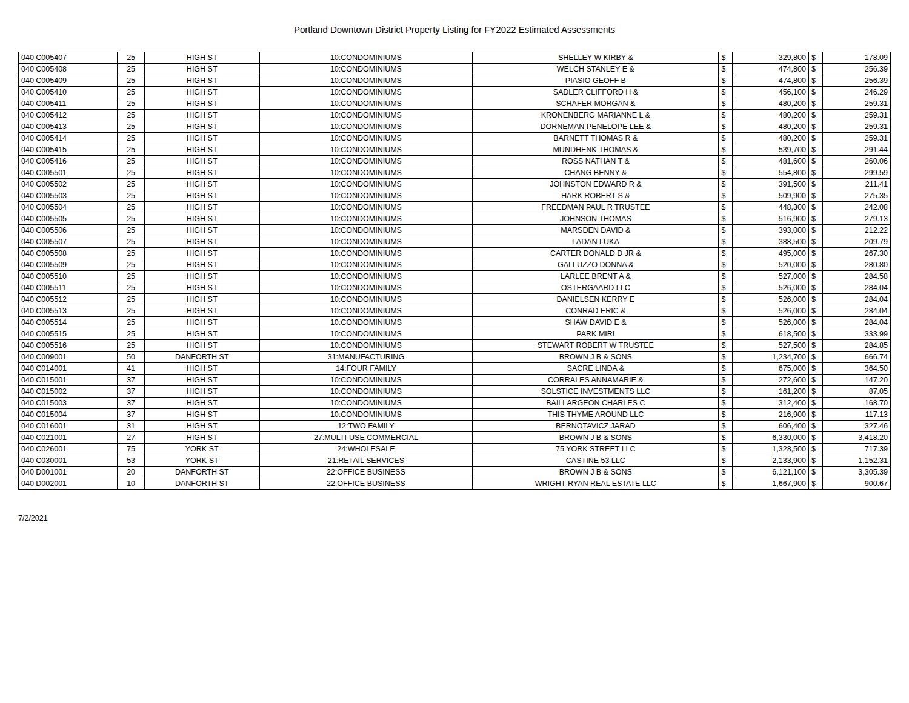Portland Downtown District Property Listing for FY2022 Estimated Assessments
| 040 C005407 | 25 | HIGH ST | 10:CONDOMINIUMS | SHELLEY W KIRBY & | $ | 329,800 | $ | 178.09 |
| 040 C005408 | 25 | HIGH ST | 10:CONDOMINIUMS | WELCH STANLEY E & | $ | 474,800 | $ | 256.39 |
| 040 C005409 | 25 | HIGH ST | 10:CONDOMINIUMS | PIASIO GEOFF B | $ | 474,800 | $ | 256.39 |
| 040 C005410 | 25 | HIGH ST | 10:CONDOMINIUMS | SADLER CLIFFORD H & | $ | 456,100 | $ | 246.29 |
| 040 C005411 | 25 | HIGH ST | 10:CONDOMINIUMS | SCHAFER MORGAN & | $ | 480,200 | $ | 259.31 |
| 040 C005412 | 25 | HIGH ST | 10:CONDOMINIUMS | KRONENBERG MARIANNE L & | $ | 480,200 | $ | 259.31 |
| 040 C005413 | 25 | HIGH ST | 10:CONDOMINIUMS | DORNEMAN PENELOPE LEE & | $ | 480,200 | $ | 259.31 |
| 040 C005414 | 25 | HIGH ST | 10:CONDOMINIUMS | BARNETT THOMAS R & | $ | 480,200 | $ | 259.31 |
| 040 C005415 | 25 | HIGH ST | 10:CONDOMINIUMS | MUNDHENK THOMAS & | $ | 539,700 | $ | 291.44 |
| 040 C005416 | 25 | HIGH ST | 10:CONDOMINIUMS | ROSS NATHAN T & | $ | 481,600 | $ | 260.06 |
| 040 C005501 | 25 | HIGH ST | 10:CONDOMINIUMS | CHANG BENNY & | $ | 554,800 | $ | 299.59 |
| 040 C005502 | 25 | HIGH ST | 10:CONDOMINIUMS | JOHNSTON EDWARD R & | $ | 391,500 | $ | 211.41 |
| 040 C005503 | 25 | HIGH ST | 10:CONDOMINIUMS | HARK ROBERT S & | $ | 509,900 | $ | 275.35 |
| 040 C005504 | 25 | HIGH ST | 10:CONDOMINIUMS | FREEDMAN PAUL R TRUSTEE | $ | 448,300 | $ | 242.08 |
| 040 C005505 | 25 | HIGH ST | 10:CONDOMINIUMS | JOHNSON THOMAS | $ | 516,900 | $ | 279.13 |
| 040 C005506 | 25 | HIGH ST | 10:CONDOMINIUMS | MARSDEN DAVID & | $ | 393,000 | $ | 212.22 |
| 040 C005507 | 25 | HIGH ST | 10:CONDOMINIUMS | LADAN LUKA | $ | 388,500 | $ | 209.79 |
| 040 C005508 | 25 | HIGH ST | 10:CONDOMINIUMS | CARTER DONALD D JR & | $ | 495,000 | $ | 267.30 |
| 040 C005509 | 25 | HIGH ST | 10:CONDOMINIUMS | GALLUZZO DONNA & | $ | 520,000 | $ | 280.80 |
| 040 C005510 | 25 | HIGH ST | 10:CONDOMINIUMS | LARLEE BRENT A & | $ | 527,000 | $ | 284.58 |
| 040 C005511 | 25 | HIGH ST | 10:CONDOMINIUMS | OSTERGAARD LLC | $ | 526,000 | $ | 284.04 |
| 040 C005512 | 25 | HIGH ST | 10:CONDOMINIUMS | DANIELSEN KERRY E | $ | 526,000 | $ | 284.04 |
| 040 C005513 | 25 | HIGH ST | 10:CONDOMINIUMS | CONRAD ERIC & | $ | 526,000 | $ | 284.04 |
| 040 C005514 | 25 | HIGH ST | 10:CONDOMINIUMS | SHAW DAVID E & | $ | 526,000 | $ | 284.04 |
| 040 C005515 | 25 | HIGH ST | 10:CONDOMINIUMS | PARK MIRI | $ | 618,500 | $ | 333.99 |
| 040 C005516 | 25 | HIGH ST | 10:CONDOMINIUMS | STEWART ROBERT W TRUSTEE | $ | 527,500 | $ | 284.85 |
| 040 C009001 | 50 | DANFORTH ST | 31:MANUFACTURING | BROWN J B & SONS | $ | 1,234,700 | $ | 666.74 |
| 040 C014001 | 41 | HIGH ST | 14:FOUR FAMILY | SACRE LINDA & | $ | 675,000 | $ | 364.50 |
| 040 C015001 | 37 | HIGH ST | 10:CONDOMINIUMS | CORRALES ANNAMARIE & | $ | 272,600 | $ | 147.20 |
| 040 C015002 | 37 | HIGH ST | 10:CONDOMINIUMS | SOLSTICE INVESTMENTS LLC | $ | 161,200 | $ | 87.05 |
| 040 C015003 | 37 | HIGH ST | 10:CONDOMINIUMS | BAILLARGEON CHARLES C | $ | 312,400 | $ | 168.70 |
| 040 C015004 | 37 | HIGH ST | 10:CONDOMINIUMS | THIS THYME AROUND LLC | $ | 216,900 | $ | 117.13 |
| 040 C016001 | 31 | HIGH ST | 12:TWO FAMILY | BERNOTAVICZ JARAD | $ | 606,400 | $ | 327.46 |
| 040 C021001 | 27 | HIGH ST | 27:MULTI-USE COMMERCIAL | BROWN J B & SONS | $ | 6,330,000 | $ | 3,418.20 |
| 040 C026001 | 75 | YORK ST | 24:WHOLESALE | 75 YORK STREET LLC | $ | 1,328,500 | $ | 717.39 |
| 040 C030001 | 53 | YORK ST | 21:RETAIL SERVICES | CASTINE 53 LLC | $ | 2,133,900 | $ | 1,152.31 |
| 040 D001001 | 20 | DANFORTH ST | 22:OFFICE BUSINESS | BROWN J B & SONS | $ | 6,121,100 | $ | 3,305.39 |
| 040 D002001 | 10 | DANFORTH ST | 22:OFFICE BUSINESS | WRIGHT-RYAN REAL ESTATE LLC | $ | 1,667,900 | $ | 900.67 |
7/2/2021